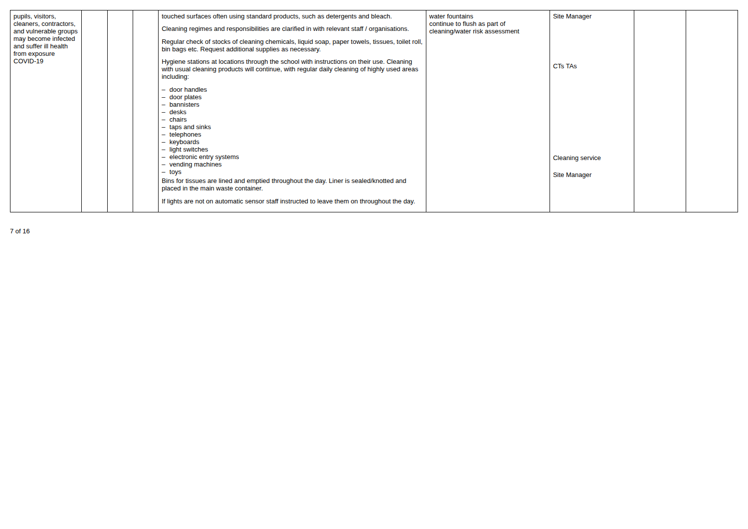| pupils, visitors, cleaners, contractors, and vulnerable groups may become infected and suffer ill health from exposure COVID-19 | | | | touched surfaces often using standard products, such as detergents and bleach. Cleaning regimes and responsibilities are clarified in with relevant staff / organisations. Regular check of stocks of cleaning chemicals, liquid soap, paper towels, tissues, toilet roll, bin bags etc. Request additional supplies as necessary. Hygiene stations at locations through the school with instructions on their use. Cleaning with usual cleaning products will continue, with regular daily cleaning of highly used areas including: door handles door plates bannisters desks chairs taps and sinks telephones keyboards light switches electronic entry systems vending machines toys Bins for tissues are lined and emptied throughout the day. Liner is sealed/knotted and placed in the main waste container. If lights are not on automatic sensor staff instructed to leave them on throughout the day. | water fountains continue to flush as part of cleaning/water risk assessment | Site Manager CTs TAs Cleaning service Site Manager | | |
7 of 16